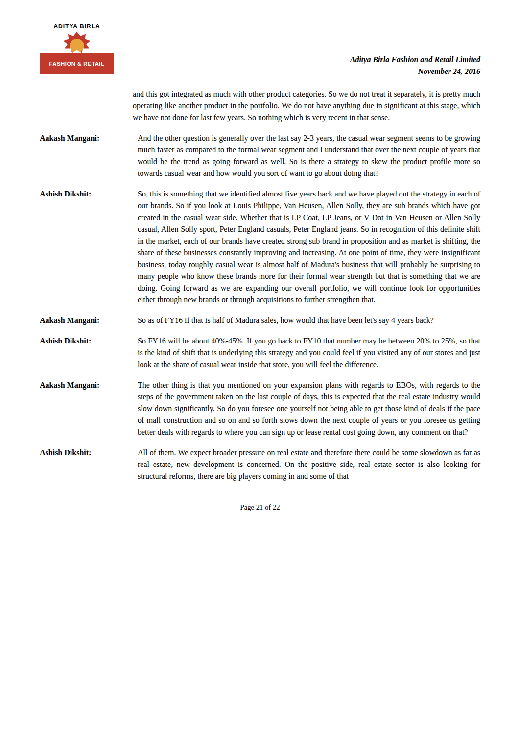ADITYA BIRLA
FASHION & RETAIL
Aditya Birla Fashion and Retail Limited
November 24, 2016
and this got integrated as much with other product categories. So we do not treat it separately, it is pretty much operating like another product in the portfolio. We do not have anything due in significant at this stage, which we have not done for last few years. So nothing which is very recent in that sense.
Aakash Mangani:
And the other question is generally over the last say 2-3 years, the casual wear segment seems to be growing much faster as compared to the formal wear segment and I understand that over the next couple of years that would be the trend as going forward as well. So is there a strategy to skew the product profile more so towards casual wear and how would you sort of want to go about doing that?
Ashish Dikshit:
So, this is something that we identified almost five years back and we have played out the strategy in each of our brands. So if you look at Louis Philippe, Van Heusen, Allen Solly, they are sub brands which have got created in the casual wear side. Whether that is LP Coat, LP Jeans, or V Dot in Van Heusen or Allen Solly casual, Allen Solly sport, Peter England casuals, Peter England jeans. So in recognition of this definite shift in the market, each of our brands have created strong sub brand in proposition and as market is shifting, the share of these businesses constantly improving and increasing. At one point of time, they were insignificant business, today roughly casual wear is almost half of Madura's business that will probably be surprising to many people who know these brands more for their formal wear strength but that is something that we are doing. Going forward as we are expanding our overall portfolio, we will continue look for opportunities either through new brands or through acquisitions to further strengthen that.
Aakash Mangani:
So as of FY16 if that is half of Madura sales, how would that have been let's say 4 years back?
Ashish Dikshit:
So FY16 will be about 40%-45%. If you go back to FY10 that number may be between 20% to 25%, so that is the kind of shift that is underlying this strategy and you could feel if you visited any of our stores and just look at the share of casual wear inside that store, you will feel the difference.
Aakash Mangani:
The other thing is that you mentioned on your expansion plans with regards to EBOs, with regards to the steps of the government taken on the last couple of days, this is expected that the real estate industry would slow down significantly. So do you foresee one yourself not being able to get those kind of deals if the pace of mall construction and so on and so forth slows down the next couple of years or you foresee us getting better deals with regards to where you can sign up or lease rental cost going down, any comment on that?
Ashish Dikshit:
All of them. We expect broader pressure on real estate and therefore there could be some slowdown as far as real estate, new development is concerned. On the positive side, real estate sector is also looking for structural reforms, there are big players coming in and some of that
Page 21 of 22